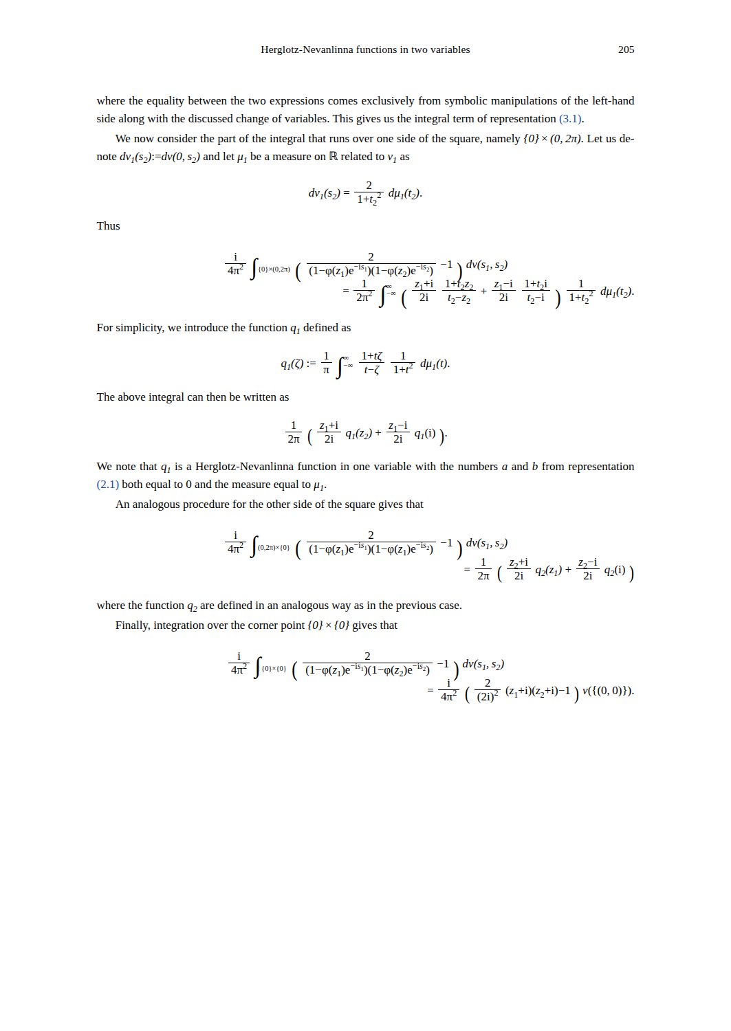Herglotz-Nevanlinna functions in two variables 205
where the equality between the two expressions comes exclusively from symbolic manipulations of the left-hand side along with the discussed change of variables. This gives us the integral term of representation (3.1).
We now consider the part of the integral that runs over one side of the square, namely {0} × (0, 2π). Let us denote dν1(s2):=dν(0, s2) and let μ1 be a measure on ℝ related to ν1 as
dν1(s2) = 21+t22 dμ1(t2).
Thus
i 4π2 ∫ {0}×(0,2π) ( 2(1−φ(z1)e−is1)(1−φ(z2)e−is2) −1 ) dν(s1, s2) = 12π2 ∫∞−∞ ( z1+i 2i 1+t2z2 t2−z2 + z1−i 2i 1+t2i t2−i ) 11+t22 dμ1(t2).
For simplicity, we introduce the function q1 defined as
q1(ζ) := 1 π ∫∞−∞ 1+tζ t−ζ 11+t2 dμ1(t).
The above integral can then be written as
12π ( z1+i 2i q1(z2) + z1−i 2i q1(i) ).
We note that q1 is a Herglotz-Nevanlinna function in one variable with the numbers a and b from representation (2.1) both equal to 0 and the measure equal to μ1.
An analogous procedure for the other side of the square gives that
i 4π2 ∫ (0,2π)×{0} ( 2(1−φ(z1)e−is1)(1−φ(z1)e−is2) −1 ) dν(s1, s2) = 12π ( z2+i 2i q2(z1) + z2−i 2i q2(i) )
where the function q2 are defined in an analogous way as in the previous case.
Finally, integration over the corner point {0} × {0} gives that
i 4π2 ∫ {0}×{0} ( 2(1−φ(z1)e−is1)(1−φ(z2)e−is2) −1 ) dν(s1, s2) = i 4π2 ( 2(2i)2 (z1+i)(z2+i)−1 ) ν({(0, 0)}).